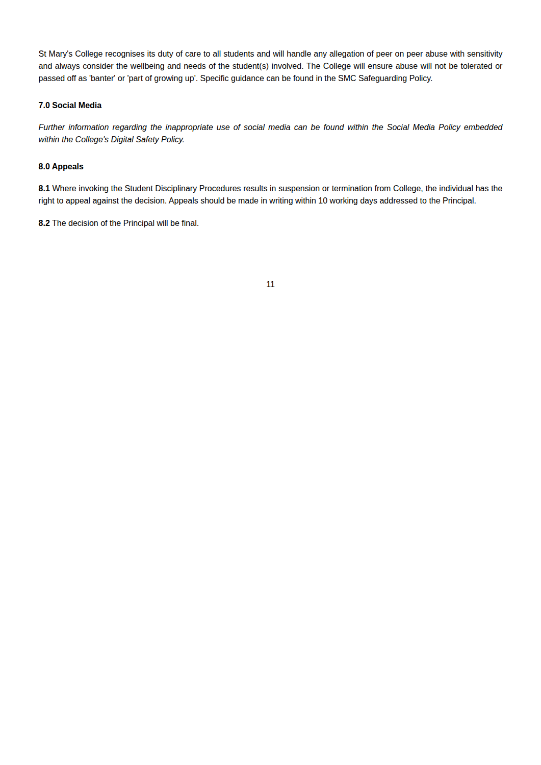St Mary's College recognises its duty of care to all students and will handle any allegation of peer on peer abuse with sensitivity and always consider the wellbeing and needs of the student(s) involved. The College will ensure abuse will not be tolerated or passed off as 'banter' or 'part of growing up'. Specific guidance can be found in the SMC Safeguarding Policy.
7.0 Social Media
Further information regarding the inappropriate use of social media can be found within the Social Media Policy embedded within the College's Digital Safety Policy.
8.0 Appeals
8.1 Where invoking the Student Disciplinary Procedures results in suspension or termination from College, the individual has the right to appeal against the decision. Appeals should be made in writing within 10 working days addressed to the Principal.
8.2 The decision of the Principal will be final.
11